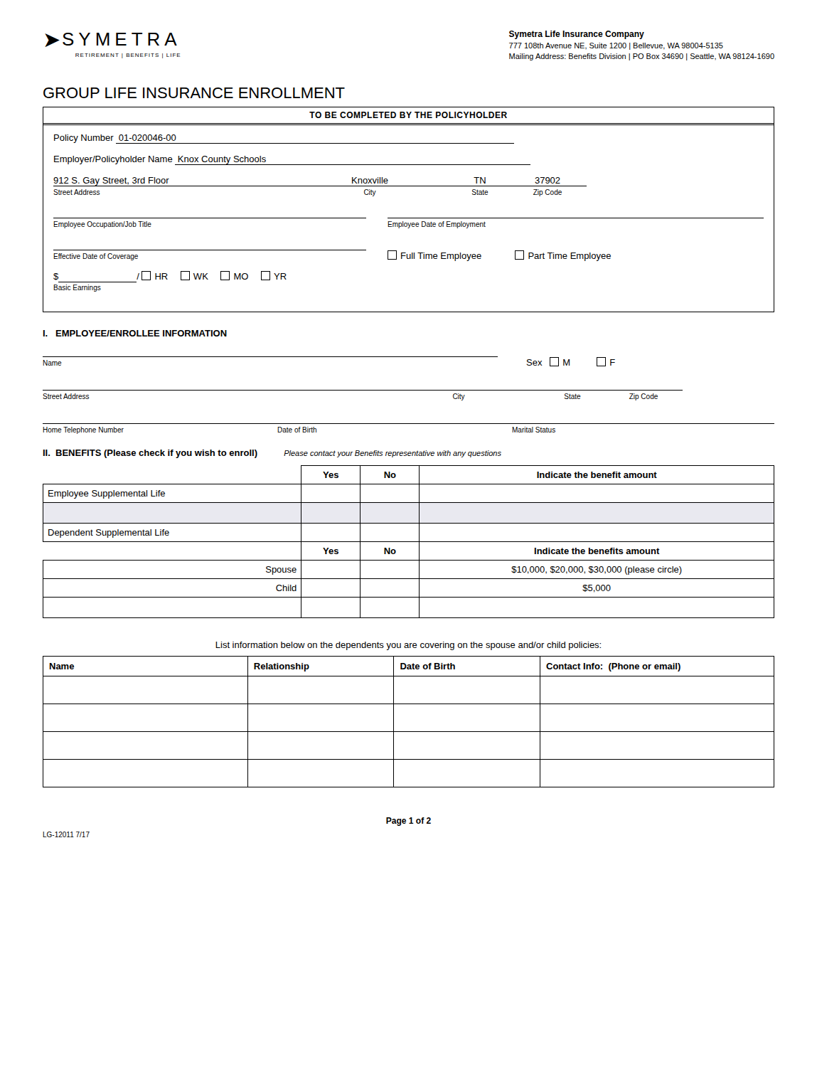➤SYMETRA
RETIREMENT | BENEFITS | LIFE
Symetra Life Insurance Company
777 108th Avenue NE, Suite 1200 | Bellevue, WA 98004-5135
Mailing Address: Benefits Division | PO Box 34690 | Seattle, WA 98124-1690
GROUP LIFE INSURANCE ENROLLMENT
TO BE COMPLETED BY THE POLICYHOLDER
Policy Number 01-020046-00
Employer/Policyholder Name Knox County Schools
912 S. Gay Street, 3rd Floor
Street Address
Knoxville
City
TN
State
37902
Zip Code
Employee Occupation/Job Title
Employee Date of Employment
Effective Date of Coverage
Full Time Employee Part Time Employee
$ / HR WK MO YR
Basic Earnings
I. EMPLOYEE/ENROLLEE INFORMATION
Name
Sex M F
Street Address
City
State
Zip Code
Home Telephone Number
Date of Birth
Marital Status
II. BENEFITS (Please check if you wish to enroll) Please contact your Benefits representative with any questions
| | Yes | No | Indicate the benefit amount |
| Employee Supplemental Life | | | |
| Dependent Supplemental Life | | | |
| | Yes | No | Indicate the benefits amount |
| Spouse | | | $10,000, $20,000, $30,000 (please circle) |
| Child | | | $5,000 |
List information below on the dependents you are covering on the spouse and/or child policies:
| Name | Relationship | Date of Birth | Contact Info: (Phone or email) |
| --- | --- | --- | --- |
Page 1 of 2
LG-12011 7/17